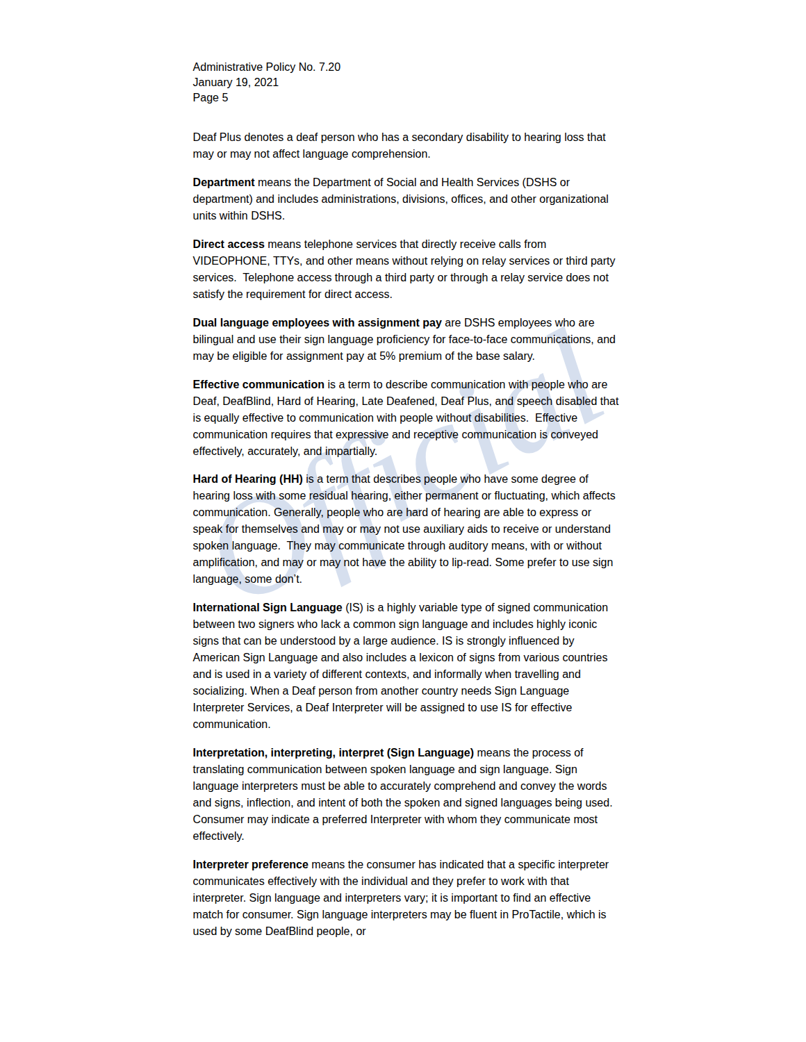Official
Administrative Policy No. 7.20
January 19, 2021
Page 5
Deaf Plus denotes a deaf person who has a secondary disability to hearing loss that may or may not affect language comprehension.
Department means the Department of Social and Health Services (DSHS or department) and includes administrations, divisions, offices, and other organizational units within DSHS.
Direct access means telephone services that directly receive calls from VIDEOPHONE, TTYs, and other means without relying on relay services or third party services. Telephone access through a third party or through a relay service does not satisfy the requirement for direct access.
Dual language employees with assignment pay are DSHS employees who are bilingual and use their sign language proficiency for face-to-face communications, and may be eligible for assignment pay at 5% premium of the base salary.
Effective communication is a term to describe communication with people who are Deaf, DeafBlind, Hard of Hearing, Late Deafened, Deaf Plus, and speech disabled that is equally effective to communication with people without disabilities. Effective communication requires that expressive and receptive communication is conveyed effectively, accurately, and impartially.
Hard of Hearing (HH) is a term that describes people who have some degree of hearing loss with some residual hearing, either permanent or fluctuating, which affects communication. Generally, people who are hard of hearing are able to express or speak for themselves and may or may not use auxiliary aids to receive or understand spoken language. They may communicate through auditory means, with or without amplification, and may or may not have the ability to lip-read. Some prefer to use sign language, some don’t.
International Sign Language (IS) is a highly variable type of signed communication between two signers who lack a common sign language and includes highly iconic signs that can be understood by a large audience. IS is strongly influenced by American Sign Language and also includes a lexicon of signs from various countries and is used in a variety of different contexts, and informally when travelling and socializing. When a Deaf person from another country needs Sign Language Interpreter Services, a Deaf Interpreter will be assigned to use IS for effective communication.
Interpretation, interpreting, interpret (Sign Language) means the process of translating communication between spoken language and sign language. Sign language interpreters must be able to accurately comprehend and convey the words and signs, inflection, and intent of both the spoken and signed languages being used. Consumer may indicate a preferred Interpreter with whom they communicate most effectively.
Interpreter preference means the consumer has indicated that a specific interpreter communicates effectively with the individual and they prefer to work with that interpreter. Sign language and interpreters vary; it is important to find an effective match for consumer. Sign language interpreters may be fluent in ProTactile, which is used by some DeafBlind people, or